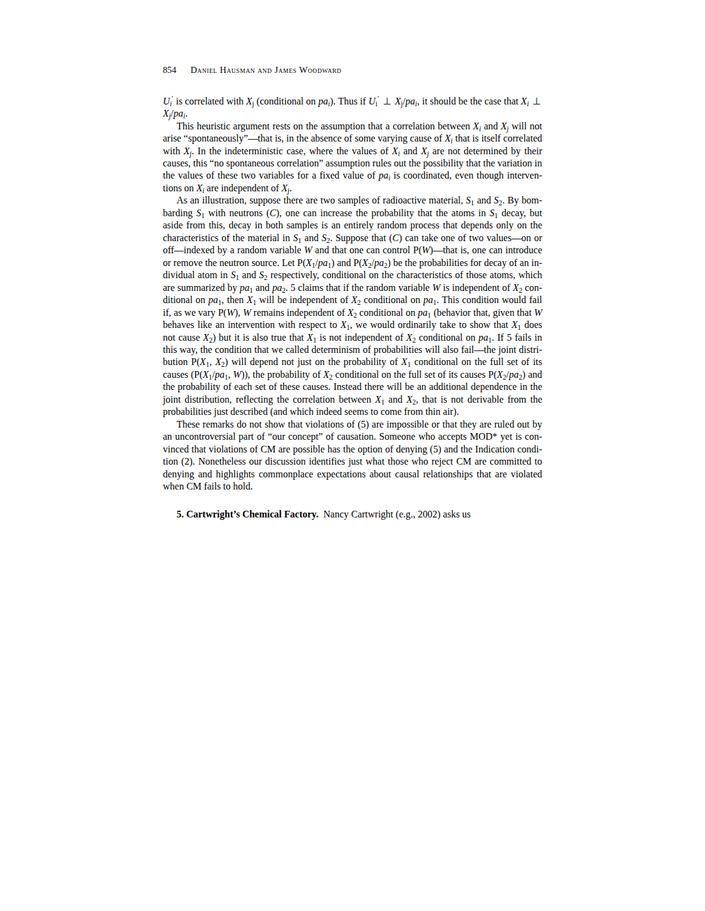854 Daniel Hausman and James Woodward
Ui′ is correlated with Xj (conditional on pai). Thus if Ui′ ⊥ Xj/pai, it should be the case that Xi ⊥ Xj/pai.
This heuristic argument rests on the assumption that a correlation between Xi and Xj will not arise “spontaneously”—that is, in the absence of some varying cause of Xi that is itself correlated with Xj. In the indeterministic case, where the values of Xi and Xj are not determined by their causes, this “no spontaneous correlation” assumption rules out the possibility that the variation in the values of these two variables for a fixed value of pai is coordinated, even though interventions on Xi are independent of Xj.
As an illustration, suppose there are two samples of radioactive material, S1 and S2. By bombarding S1 with neutrons (C), one can increase the probability that the atoms in S1 decay, but aside from this, decay in both samples is an entirely random process that depends only on the characteristics of the material in S1 and S2. Suppose that (C) can take one of two values—on or off—indexed by a random variable W and that one can control P(W)—that is, one can introduce or remove the neutron source. Let P(X1/pa1) and P(X2/pa2) be the probabilities for decay of an individual atom in S1 and S2 respectively, conditional on the characteristics of those atoms, which are summarized by pa1 and pa2. 5 claims that if the random variable W is independent of X2 conditional on pa1, then X1 will be independent of X2 conditional on pa1. This condition would fail if, as we vary P(W), W remains independent of X2 conditional on pa1 (behavior that, given that W behaves like an intervention with respect to X1, we would ordinarily take to show that X1 does not cause X2) but it is also true that X1 is not independent of X2 conditional on pa1. If 5 fails in this way, the condition that we called determinism of probabilities will also fail—the joint distribution P(X1, X2) will depend not just on the probability of X1 conditional on the full set of its causes (P(X1/pa1, W)), the probability of X2 conditional on the full set of its causes P(X2/pa2) and the probability of each set of these causes. Instead there will be an additional dependence in the joint distribution, reflecting the correlation between X1 and X2, that is not derivable from the probabilities just described (and which indeed seems to come from thin air).
These remarks do not show that violations of (5) are impossible or that they are ruled out by an uncontroversial part of “our concept” of causation. Someone who accepts MOD* yet is convinced that violations of CM are possible has the option of denying (5) and the Indication condition (2). Nonetheless our discussion identifies just what those who reject CM are committed to denying and highlights commonplace expectations about causal relationships that are violated when CM fails to hold.
5. Cartwright’s Chemical Factory. Nancy Cartwright (e.g., 2002) asks us